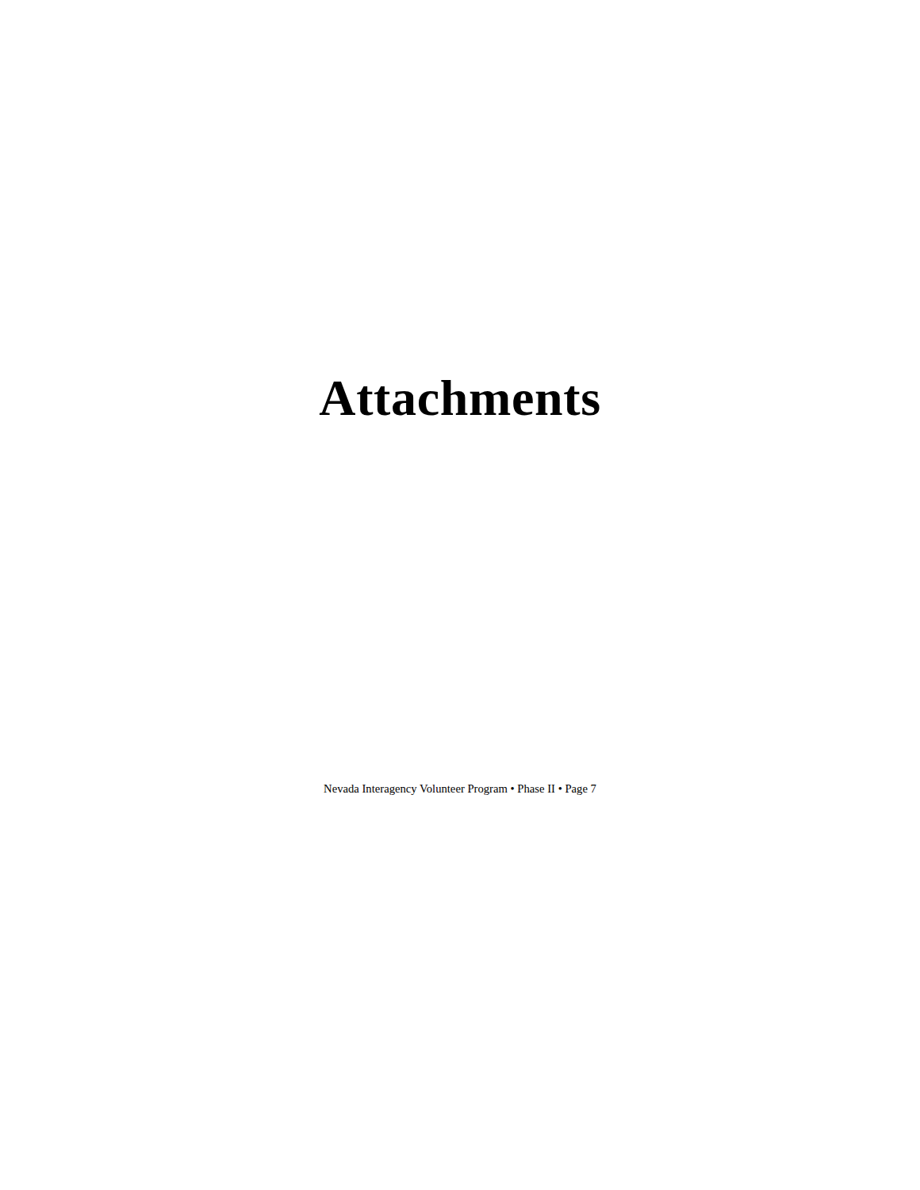Attachments
Nevada Interagency Volunteer Program • Phase II • Page 7